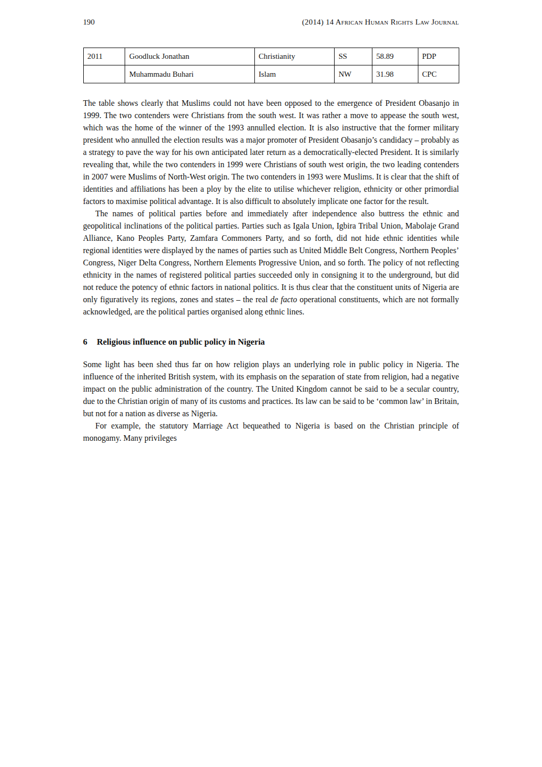190 (2014) 14 African Human Rights Law Journal
| 2011 | Goodluck Jonathan | Christianity | SS | 58.89 | PDP |
| | Muhammadu Buhari | Islam | NW | 31.98 | CPC |
The table shows clearly that Muslims could not have been opposed to the emergence of President Obasanjo in 1999. The two contenders were Christians from the south west. It was rather a move to appease the south west, which was the home of the winner of the 1993 annulled election. It is also instructive that the former military president who annulled the election results was a major promoter of President Obasanjo’s candidacy – probably as a strategy to pave the way for his own anticipated later return as a democratically-elected President. It is similarly revealing that, while the two contenders in 1999 were Christians of south west origin, the two leading contenders in 2007 were Muslims of North-West origin. The two contenders in 1993 were Muslims. It is clear that the shift of identities and affiliations has been a ploy by the elite to utilise whichever religion, ethnicity or other primordial factors to maximise political advantage. It is also difficult to absolutely implicate one factor for the result.
The names of political parties before and immediately after independence also buttress the ethnic and geopolitical inclinations of the political parties. Parties such as Igala Union, Igbira Tribal Union, Mabolaje Grand Alliance, Kano Peoples Party, Zamfara Commoners Party, and so forth, did not hide ethnic identities while regional identities were displayed by the names of parties such as United Middle Belt Congress, Northern Peoples’ Congress, Niger Delta Congress, Northern Elements Progressive Union, and so forth. The policy of not reflecting ethnicity in the names of registered political parties succeeded only in consigning it to the underground, but did not reduce the potency of ethnic factors in national politics. It is thus clear that the constituent units of Nigeria are only figuratively its regions, zones and states – the real de facto operational constituents, which are not formally acknowledged, are the political parties organised along ethnic lines.
6 Religious influence on public policy in Nigeria
Some light has been shed thus far on how religion plays an underlying role in public policy in Nigeria. The influence of the inherited British system, with its emphasis on the separation of state from religion, had a negative impact on the public administration of the country. The United Kingdom cannot be said to be a secular country, due to the Christian origin of many of its customs and practices. Its law can be said to be ‘common law’ in Britain, but not for a nation as diverse as Nigeria.
For example, the statutory Marriage Act bequeathed to Nigeria is based on the Christian principle of monogamy. Many privileges